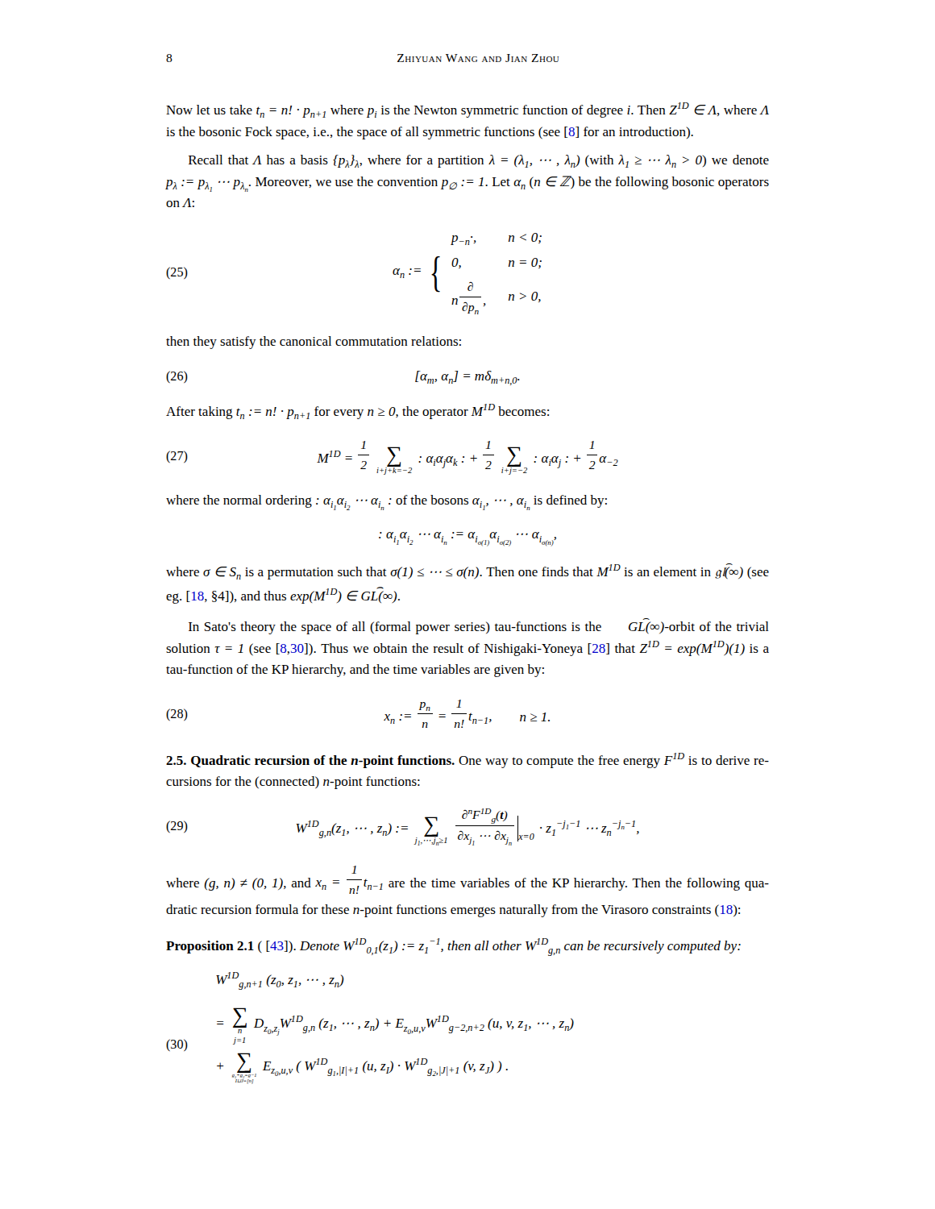8 Zhiyuan Wang and Jian Zhou
Now let us take tn = n! · pn+1 where pi is the Newton symmetric function of degree i. Then Z1D ∈ Λ, where Λ is the bosonic Fock space, i.e., the space of all symmetric functions (see [8] for an introduction).
Recall that Λ has a basis {pλ}λ, where for a partition λ = (λ1, ⋯ , λn) (with λ1 ≥ ⋯ λn > 0) we denote pλ := pλ1 ⋯ pλn. Moreover, we use the convention p∅ := 1. Let αn (n ∈ ℤ) be the following bosonic operators on Λ:
(25)
αn := { p−n·, n < 0; 0, n = 0; n∂∂pn, n > 0,
then they satisfy the canonical commutation relations:
(26)
[αm, αn] = mδm+n,0.
After taking tn := n! · pn+1 for every n ≥ 0, the operator M1D becomes:
(27)
M1D = 12 ∑i+j+k=−2 : αiαjαk : + 12 ∑i+j=−2 : αiαj : + 12α−2
where the normal ordering : αi1αi2 ⋯ αin : of the bosons αi1, ⋯ , αin is defined by:
: αi1αi2 ⋯ αin := αiσ(1)αiσ(2) ⋯ αiσ(n),
where σ ∈ Sn is a permutation such that σ(1) ≤ ⋯ ≤ σ(n). Then one finds that M1D is an element in ⌢𝔤𝔩(∞) (see eg. [18, §4]), and thus exp(M1D) ∈ ⌢GL(∞).
In Sato's theory the space of all (formal power series) tau-functions is the ⌢GL(∞)-orbit of the trivial solution τ = 1 (see [8,30]). Thus we obtain the result of Nishigaki-Yoneya [28] that Z1D = exp(M1D)(1) is a tau-function of the KP hierarchy, and the time variables are given by:
(28)
xn := pn n = 1 n!tn−1, n ≥ 1.
2.5. Quadratic recursion of the n-point functions.
One way to compute the free energy F1D is to derive recursions for the (connected) n-point functions:
(29)
W1Dg,n(z1, ⋯ , zn) := ∑j1,⋯,jn≥1 ∂nF1Dg(t)∂xj1 ⋯ ∂xjn x=0 · z1−j1−1 ⋯ zn−jn−1,
where (g, n) ≠ (0, 1), and xn = 1 n!tn−1 are the time variables of the KP hierarchy. Then the following quadratic recursion formula for these n-point functions emerges naturally from the Virasoro constraints (18):
Proposition 2.1 ( [43]). Denote W1D0,1(z1) := z1−1, then all other W1Dg,n can be recursively computed by:
W1Dg,n+1 (z0, z1, ⋯ , zn)
(30)
=
∑nj=1 Dz0,zjW1Dg,n (z1, ⋯ , zn) + Ez0,u,vW1Dg−2,n+2 (u, v, z1, ⋯ , zn)
+
∑g1+g2=g−1
I⊔J=[n] Ez0,u,v ( W1Dg1,|I|+1 (u, zI) · W1Dg2,|J|+1 (v, zJ) ) .